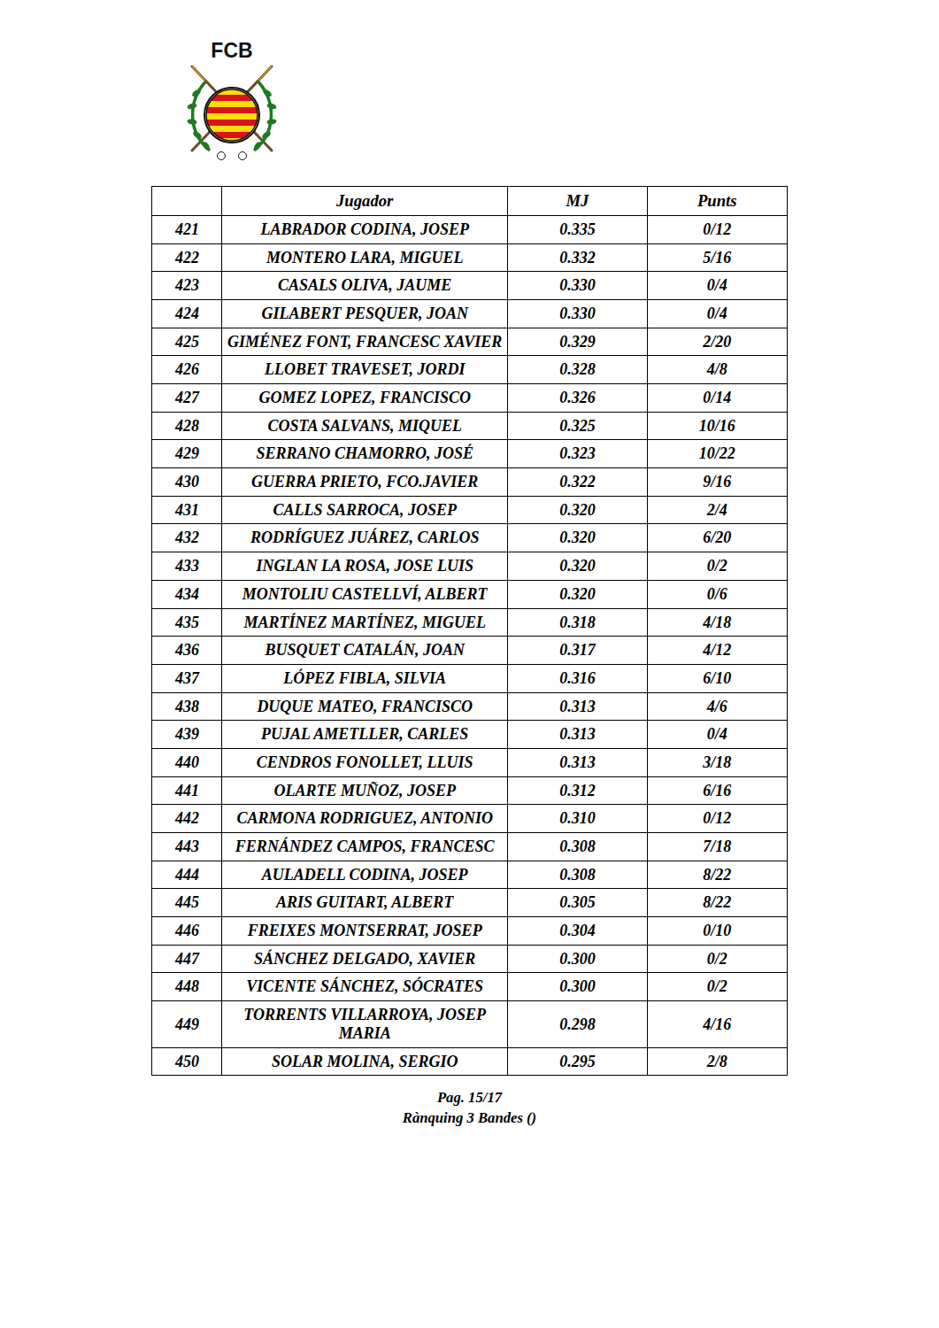FCB
| | Jugador | MJ | Punts |
| --- | --- | --- | --- |
| 421 | LABRADOR CODINA, JOSEP | 0.335 | 0/12 |
| 422 | MONTERO LARA, MIGUEL | 0.332 | 5/16 |
| 423 | CASALS OLIVA, JAUME | 0.330 | 0/4 |
| 424 | GILABERT PESQUER, JOAN | 0.330 | 0/4 |
| 425 | GIMÉNEZ FONT, FRANCESC XAVIER | 0.329 | 2/20 |
| 426 | LLOBET TRAVESET, JORDI | 0.328 | 4/8 |
| 427 | GOMEZ LOPEZ, FRANCISCO | 0.326 | 0/14 |
| 428 | COSTA SALVANS, MIQUEL | 0.325 | 10/16 |
| 429 | SERRANO CHAMORRO, JOSÉ | 0.323 | 10/22 |
| 430 | GUERRA PRIETO, FCO.JAVIER | 0.322 | 9/16 |
| 431 | CALLS SARROCA, JOSEP | 0.320 | 2/4 |
| 432 | RODRÍGUEZ JUÁREZ, CARLOS | 0.320 | 6/20 |
| 433 | INGLAN LA ROSA, JOSE LUIS | 0.320 | 0/2 |
| 434 | MONTOLIU CASTELLVÍ, ALBERT | 0.320 | 0/6 |
| 435 | MARTÍNEZ MARTÍNEZ, MIGUEL | 0.318 | 4/18 |
| 436 | BUSQUET CATALÁN, JOAN | 0.317 | 4/12 |
| 437 | LÓPEZ FIBLA, SILVIA | 0.316 | 6/10 |
| 438 | DUQUE MATEO, FRANCISCO | 0.313 | 4/6 |
| 439 | PUJAL AMETLLER, CARLES | 0.313 | 0/4 |
| 440 | CENDROS FONOLLET, LLUIS | 0.313 | 3/18 |
| 441 | OLARTE MUÑOZ, JOSEP | 0.312 | 6/16 |
| 442 | CARMONA RODRIGUEZ, ANTONIO | 0.310 | 0/12 |
| 443 | FERNÁNDEZ CAMPOS, FRANCESC | 0.308 | 7/18 |
| 444 | AULADELL CODINA, JOSEP | 0.308 | 8/22 |
| 445 | ARIS GUITART, ALBERT | 0.305 | 8/22 |
| 446 | FREIXES MONTSERRAT, JOSEP | 0.304 | 0/10 |
| 447 | SÁNCHEZ DELGADO, XAVIER | 0.300 | 0/2 |
| 448 | VICENTE SÁNCHEZ, SÓCRATES | 0.300 | 0/2 |
| 449 | TORRENTS VILLARROYA, JOSEP MARIA | 0.298 | 4/16 |
| 450 | SOLAR MOLINA, SERGIO | 0.295 | 2/8 |
Pag. 15/17
Rànquing 3 Bandes ()